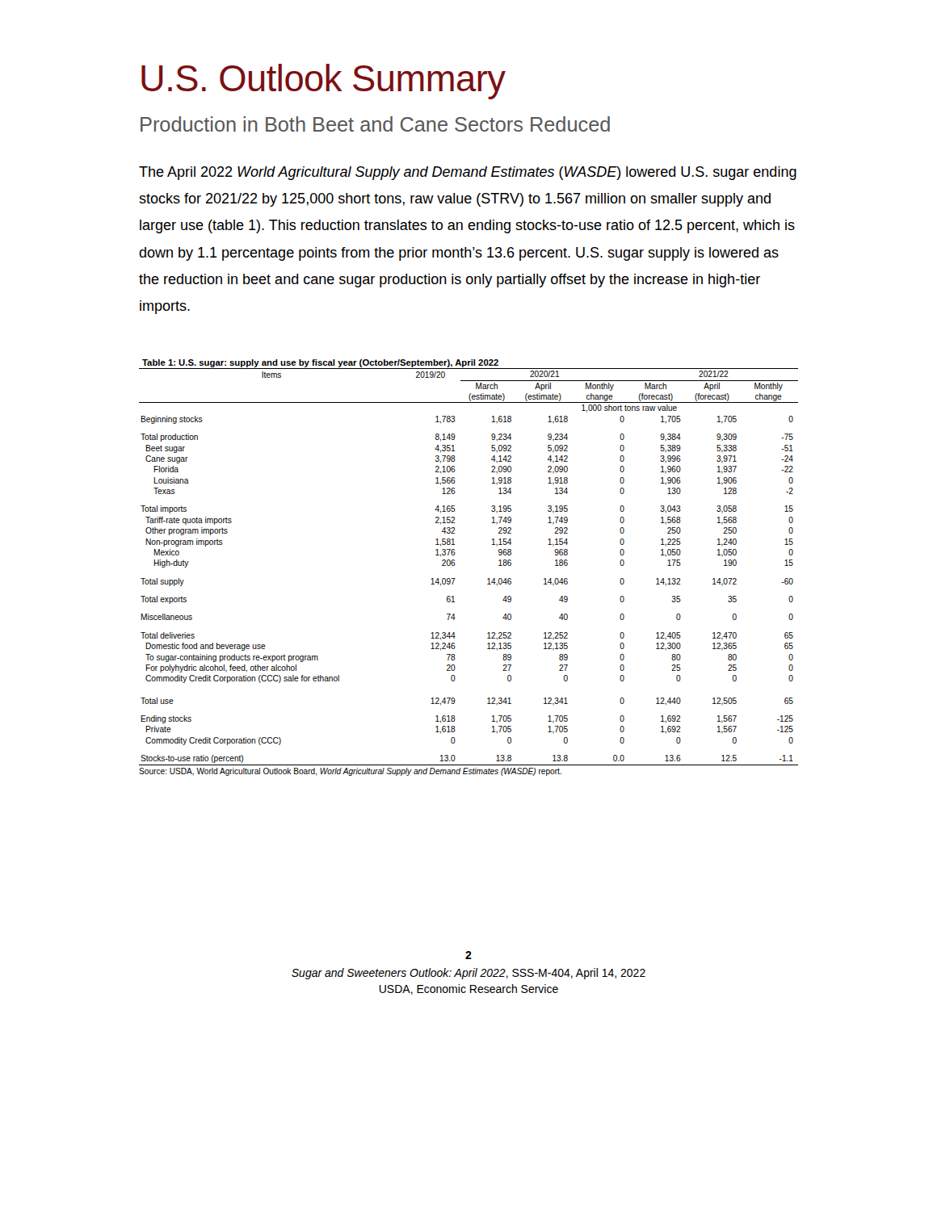U.S. Outlook Summary
Production in Both Beet and Cane Sectors Reduced
The April 2022 World Agricultural Supply and Demand Estimates (WASDE) lowered U.S. sugar ending stocks for 2021/22 by 125,000 short tons, raw value (STRV) to 1.567 million on smaller supply and larger use (table 1). This reduction translates to an ending stocks-to-use ratio of 12.5 percent, which is down by 1.1 percentage points from the prior month’s 13.6 percent. U.S. sugar supply is lowered as the reduction in beet and cane sugar production is only partially offset by the increase in high-tier imports.
Table 1: U.S. sugar: supply and use by fiscal year (October/September), April 2022
| Items | 2019/20 | 2020/21 | 2021/22 |
| --- | --- | --- | --- |
| | | March | April | Monthly | March | April | Monthly |
| | | (estimate) | (estimate) | change | (forecast) | (forecast) | change |
| | | 1,000 short tons raw value |
| Beginning stocks | 1,783 | 1,618 | 1,618 | 0 | 1,705 | 1,705 | 0 |
| Total production | 8,149 | 9,234 | 9,234 | 0 | 9,384 | 9,309 | -75 |
| Beet sugar | 4,351 | 5,092 | 5,092 | 0 | 5,389 | 5,338 | -51 |
| Cane sugar | 3,798 | 4,142 | 4,142 | 0 | 3,996 | 3,971 | -24 |
| Florida | 2,106 | 2,090 | 2,090 | 0 | 1,960 | 1,937 | -22 |
| Louisiana | 1,566 | 1,918 | 1,918 | 0 | 1,906 | 1,906 | 0 |
| Texas | 126 | 134 | 134 | 0 | 130 | 128 | -2 |
| Total imports | 4,165 | 3,195 | 3,195 | 0 | 3,043 | 3,058 | 15 |
| Tariff-rate quota imports | 2,152 | 1,749 | 1,749 | 0 | 1,568 | 1,568 | 0 |
| Other program imports | 432 | 292 | 292 | 0 | 250 | 250 | 0 |
| Non-program imports | 1,581 | 1,154 | 1,154 | 0 | 1,225 | 1,240 | 15 |
| Mexico | 1,376 | 968 | 968 | 0 | 1,050 | 1,050 | 0 |
| High-duty | 206 | 186 | 186 | 0 | 175 | 190 | 15 |
| Total supply | 14,097 | 14,046 | 14,046 | 0 | 14,132 | 14,072 | -60 |
| Total exports | 61 | 49 | 49 | 0 | 35 | 35 | 0 |
| Miscellaneous | 74 | 40 | 40 | 0 | 0 | 0 | 0 |
| Total deliveries | 12,344 | 12,252 | 12,252 | 0 | 12,405 | 12,470 | 65 |
| Domestic food and beverage use | 12,246 | 12,135 | 12,135 | 0 | 12,300 | 12,365 | 65 |
| To sugar-containing products re-export program | 78 | 89 | 89 | 0 | 80 | 80 | 0 |
| For polyhydric alcohol, feed, other alcohol | 20 | 27 | 27 | 0 | 25 | 25 | 0 |
| Commodity Credit Corporation (CCC) sale for ethanol | 0 | 0 | 0 | 0 | 0 | 0 | 0 |
| Total use | 12,479 | 12,341 | 12,341 | 0 | 12,440 | 12,505 | 65 |
| Ending stocks | 1,618 | 1,705 | 1,705 | 0 | 1,692 | 1,567 | -125 |
| Private | 1,618 | 1,705 | 1,705 | 0 | 1,692 | 1,567 | -125 |
| Commodity Credit Corporation (CCC) | 0 | 0 | 0 | 0 | 0 | 0 | 0 |
| Stocks-to-use ratio (percent) | 13.0 | 13.8 | 13.8 | 0.0 | 13.6 | 12.5 | -1.1 |
Source: USDA, World Agricultural Outlook Board, World Agricultural Supply and Demand Estimates (WASDE) report.
2
Sugar and Sweeteners Outlook: April 2022, SSS-M-404, April 14, 2022
USDA, Economic Research Service